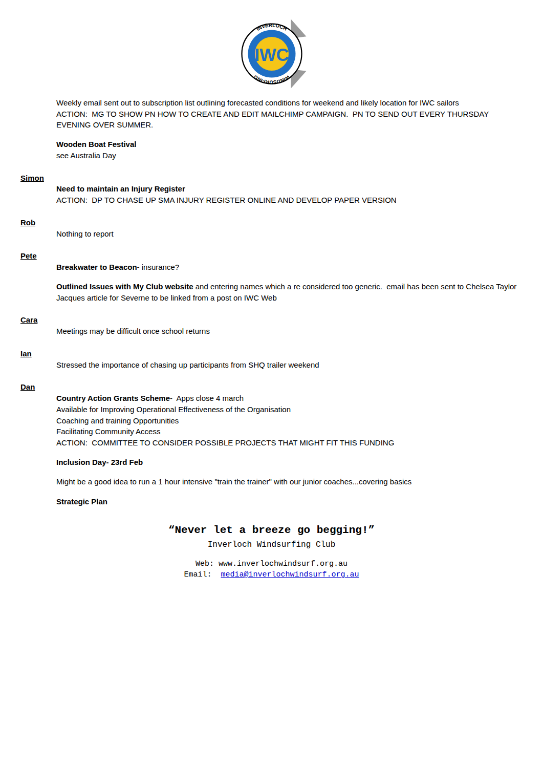IWC INVERLOCH WINDSURFING
Weekly email sent out to subscription list outlining forecasted conditions for weekend and likely location for IWC sailors
ACTION: MG TO SHOW PN HOW TO CREATE AND EDIT MAILCHIMP CAMPAIGN. PN TO SEND OUT EVERY THURSDAY EVENING OVER SUMMER.
Wooden Boat Festival
see Australia Day
Simon
Need to maintain an Injury Register
ACTION: DP TO CHASE UP SMA INJURY REGISTER ONLINE AND DEVELOP PAPER VERSION
Rob
Nothing to report
Pete
Breakwater to Beacon- insurance?
Outlined Issues with My Club website and entering names which a re considered too generic. email has been sent to Chelsea Taylor
Jacques article for Severne to be linked from a post on IWC Web
Cara
Meetings may be difficult once school returns
Ian
Stressed the importance of chasing up participants from SHQ trailer weekend
Dan
Country Action Grants Scheme- Apps close 4 march
Available for Improving Operational Effectiveness of the Organisation
Coaching and training Opportunities
Facilitating Community Access
ACTION: COMMITTEE TO CONSIDER POSSIBLE PROJECTS THAT MIGHT FIT THIS FUNDING
Inclusion Day- 23rd Feb
Might be a good idea to run a 1 hour intensive "train the trainer" with our junior coaches...covering basics
Strategic Plan
“Never let a breeze go begging!”
Inverloch Windsurfing Club
Web: www.inverlochwindsurf.org.au
Email: media@inverlochwindsurf.org.au